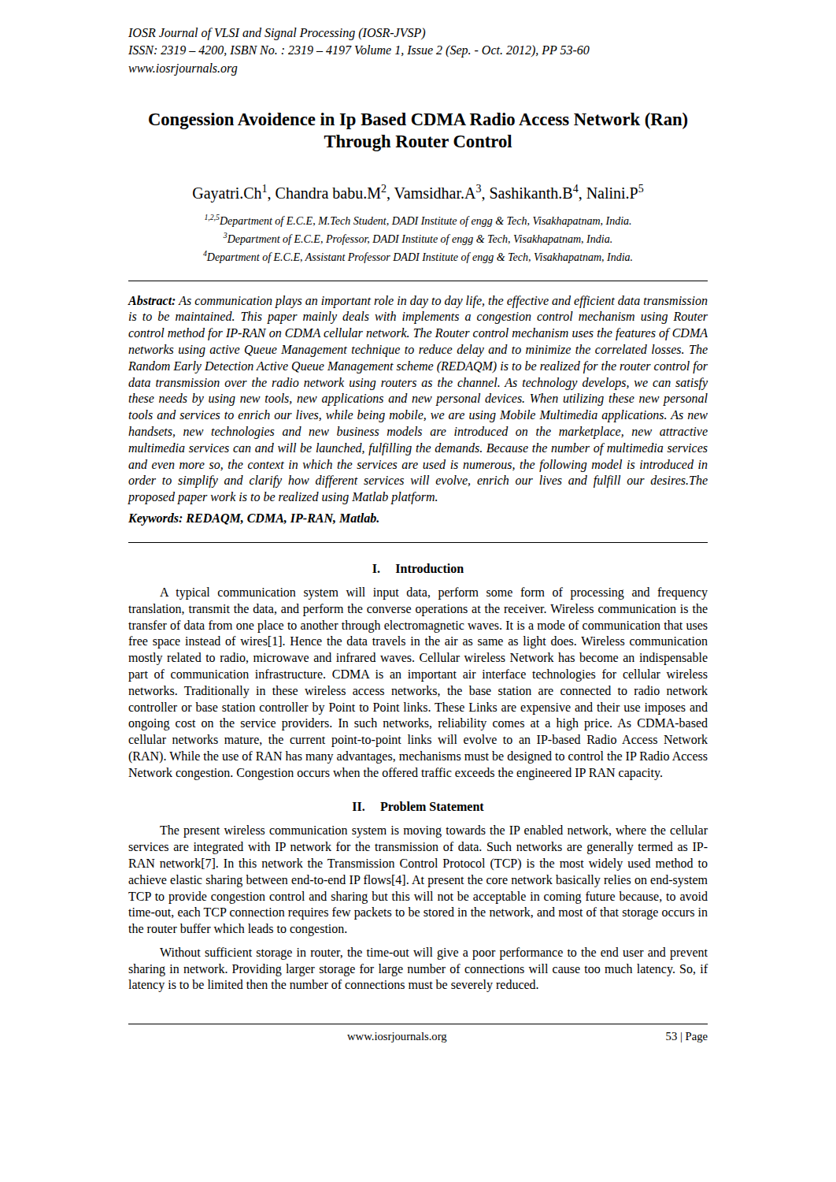IOSR Journal of VLSI and Signal Processing (IOSR-JVSP)
ISSN: 2319 – 4200, ISBN No. : 2319 – 4197 Volume 1, Issue 2 (Sep. - Oct. 2012), PP 53-60
www.iosrjournals.org
Congession Avoidence in Ip Based CDMA Radio Access Network (Ran) Through Router Control
Gayatri.Ch1, Chandra babu.M2, Vamsidhar.A3, Sashikanth.B4, Nalini.P5
1,2,5Department of E.C.E, M.Tech Student, DADI Institute of engg & Tech, Visakhapatnam, India.
3Department of E.C.E, Professor, DADI Institute of engg & Tech, Visakhapatnam, India.
4Department of E.C.E, Assistant Professor DADI Institute of engg & Tech, Visakhapatnam, India.
Abstract: As communication plays an important role in day to day life, the effective and efficient data transmission is to be maintained. This paper mainly deals with implements a congestion control mechanism using Router control method for IP-RAN on CDMA cellular network. The Router control mechanism uses the features of CDMA networks using active Queue Management technique to reduce delay and to minimize the correlated losses. The Random Early Detection Active Queue Management scheme (REDAQM) is to be realized for the router control for data transmission over the radio network using routers as the channel. As technology develops, we can satisfy these needs by using new tools, new applications and new personal devices. When utilizing these new personal tools and services to enrich our lives, while being mobile, we are using Mobile Multimedia applications. As new handsets, new technologies and new business models are introduced on the marketplace, new attractive multimedia services can and will be launched, fulfilling the demands. Because the number of multimedia services and even more so, the context in which the services are used is numerous, the following model is introduced in order to simplify and clarify how different services will evolve, enrich our lives and fulfill our desires.The proposed paper work is to be realized using Matlab platform.
Keywords: REDAQM, CDMA, IP-RAN, Matlab.
I. Introduction
A typical communication system will input data, perform some form of processing and frequency translation, transmit the data, and perform the converse operations at the receiver. Wireless communication is the transfer of data from one place to another through electromagnetic waves. It is a mode of communication that uses free space instead of wires[1]. Hence the data travels in the air as same as light does. Wireless communication mostly related to radio, microwave and infrared waves. Cellular wireless Network has become an indispensable part of communication infrastructure. CDMA is an important air interface technologies for cellular wireless networks. Traditionally in these wireless access networks, the base station are connected to radio network controller or base station controller by Point to Point links. These Links are expensive and their use imposes and ongoing cost on the service providers. In such networks, reliability comes at a high price. As CDMA-based cellular networks mature, the current point-to-point links will evolve to an IP-based Radio Access Network (RAN). While the use of RAN has many advantages, mechanisms must be designed to control the IP Radio Access Network congestion. Congestion occurs when the offered traffic exceeds the engineered IP RAN capacity.
II. Problem Statement
The present wireless communication system is moving towards the IP enabled network, where the cellular services are integrated with IP network for the transmission of data. Such networks are generally termed as IP-RAN network[7]. In this network the Transmission Control Protocol (TCP) is the most widely used method to achieve elastic sharing between end-to-end IP flows[4]. At present the core network basically relies on end-system TCP to provide congestion control and sharing but this will not be acceptable in coming future because, to avoid time-out, each TCP connection requires few packets to be stored in the network, and most of that storage occurs in the router buffer which leads to congestion.
Without sufficient storage in router, the time-out will give a poor performance to the end user and prevent sharing in network. Providing larger storage for large number of connections will cause too much latency. So, if latency is to be limited then the number of connections must be severely reduced.
www.iosrjournals.org 53 | Page